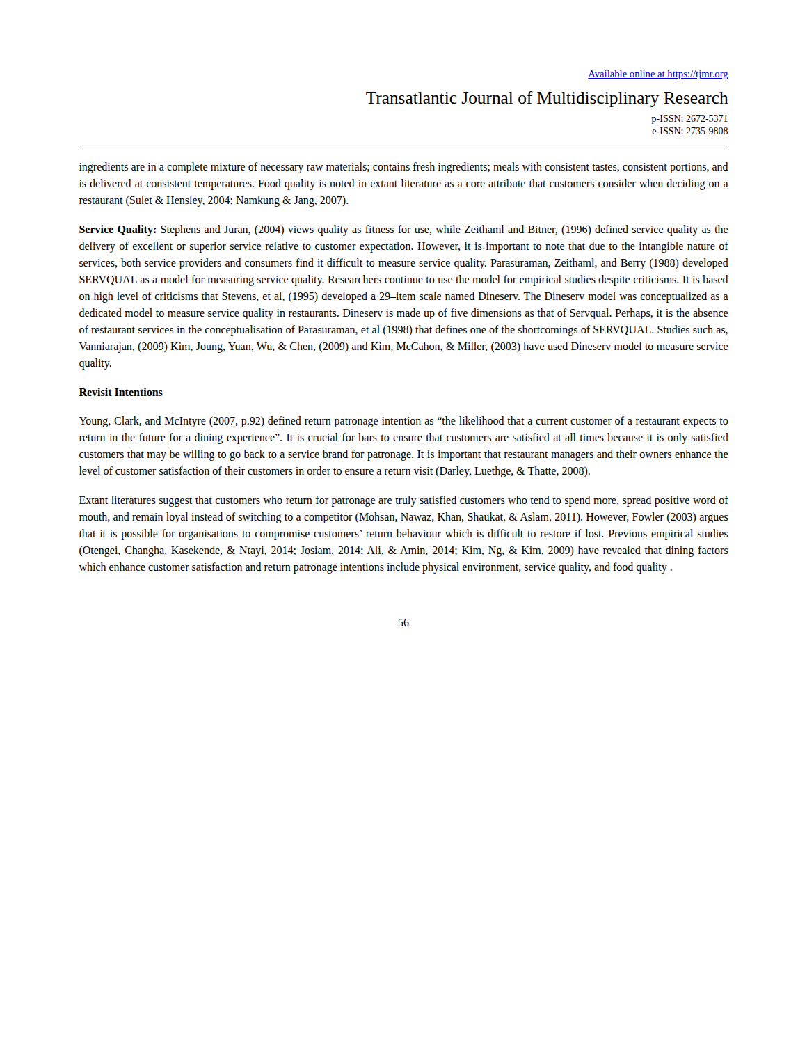Available online at https://tjmr.org
Transatlantic Journal of Multidisciplinary Research
p-ISSN: 2672-5371
e-ISSN: 2735-9808
ingredients are in a complete mixture of necessary raw materials; contains fresh ingredients; meals with consistent tastes, consistent portions, and is delivered at consistent temperatures. Food quality is noted in extant literature as a core attribute that customers consider when deciding on a restaurant (Sulet & Hensley, 2004; Namkung & Jang, 2007).
Service Quality: Stephens and Juran, (2004) views quality as fitness for use, while Zeithaml and Bitner, (1996) defined service quality as the delivery of excellent or superior service relative to customer expectation. However, it is important to note that due to the intangible nature of services, both service providers and consumers find it difficult to measure service quality. Parasuraman, Zeithaml, and Berry (1988) developed SERVQUAL as a model for measuring service quality. Researchers continue to use the model for empirical studies despite criticisms. It is based on high level of criticisms that Stevens, et al, (1995) developed a 29–item scale named Dineserv. The Dineserv model was conceptualized as a dedicated model to measure service quality in restaurants. Dineserv is made up of five dimensions as that of Servqual. Perhaps, it is the absence of restaurant services in the conceptualisation of Parasuraman, et al (1998) that defines one of the shortcomings of SERVQUAL. Studies such as, Vanniarajan, (2009) Kim, Joung, Yuan, Wu, & Chen, (2009) and Kim, McCahon, & Miller, (2003) have used Dineserv model to measure service quality.
Revisit Intentions
Young, Clark, and McIntyre (2007, p.92) defined return patronage intention as “the likelihood that a current customer of a restaurant expects to return in the future for a dining experience”. It is crucial for bars to ensure that customers are satisfied at all times because it is only satisfied customers that may be willing to go back to a service brand for patronage. It is important that restaurant managers and their owners enhance the level of customer satisfaction of their customers in order to ensure a return visit (Darley, Luethge, & Thatte, 2008).
Extant literatures suggest that customers who return for patronage are truly satisfied customers who tend to spend more, spread positive word of mouth, and remain loyal instead of switching to a competitor (Mohsan, Nawaz, Khan, Shaukat, & Aslam, 2011). However, Fowler (2003) argues that it is possible for organisations to compromise customers’ return behaviour which is difficult to restore if lost. Previous empirical studies (Otengei, Changha, Kasekende, & Ntayi, 2014; Josiam, 2014; Ali, & Amin, 2014; Kim, Ng, & Kim, 2009) have revealed that dining factors which enhance customer satisfaction and return patronage intentions include physical environment, service quality, and food quality .
56